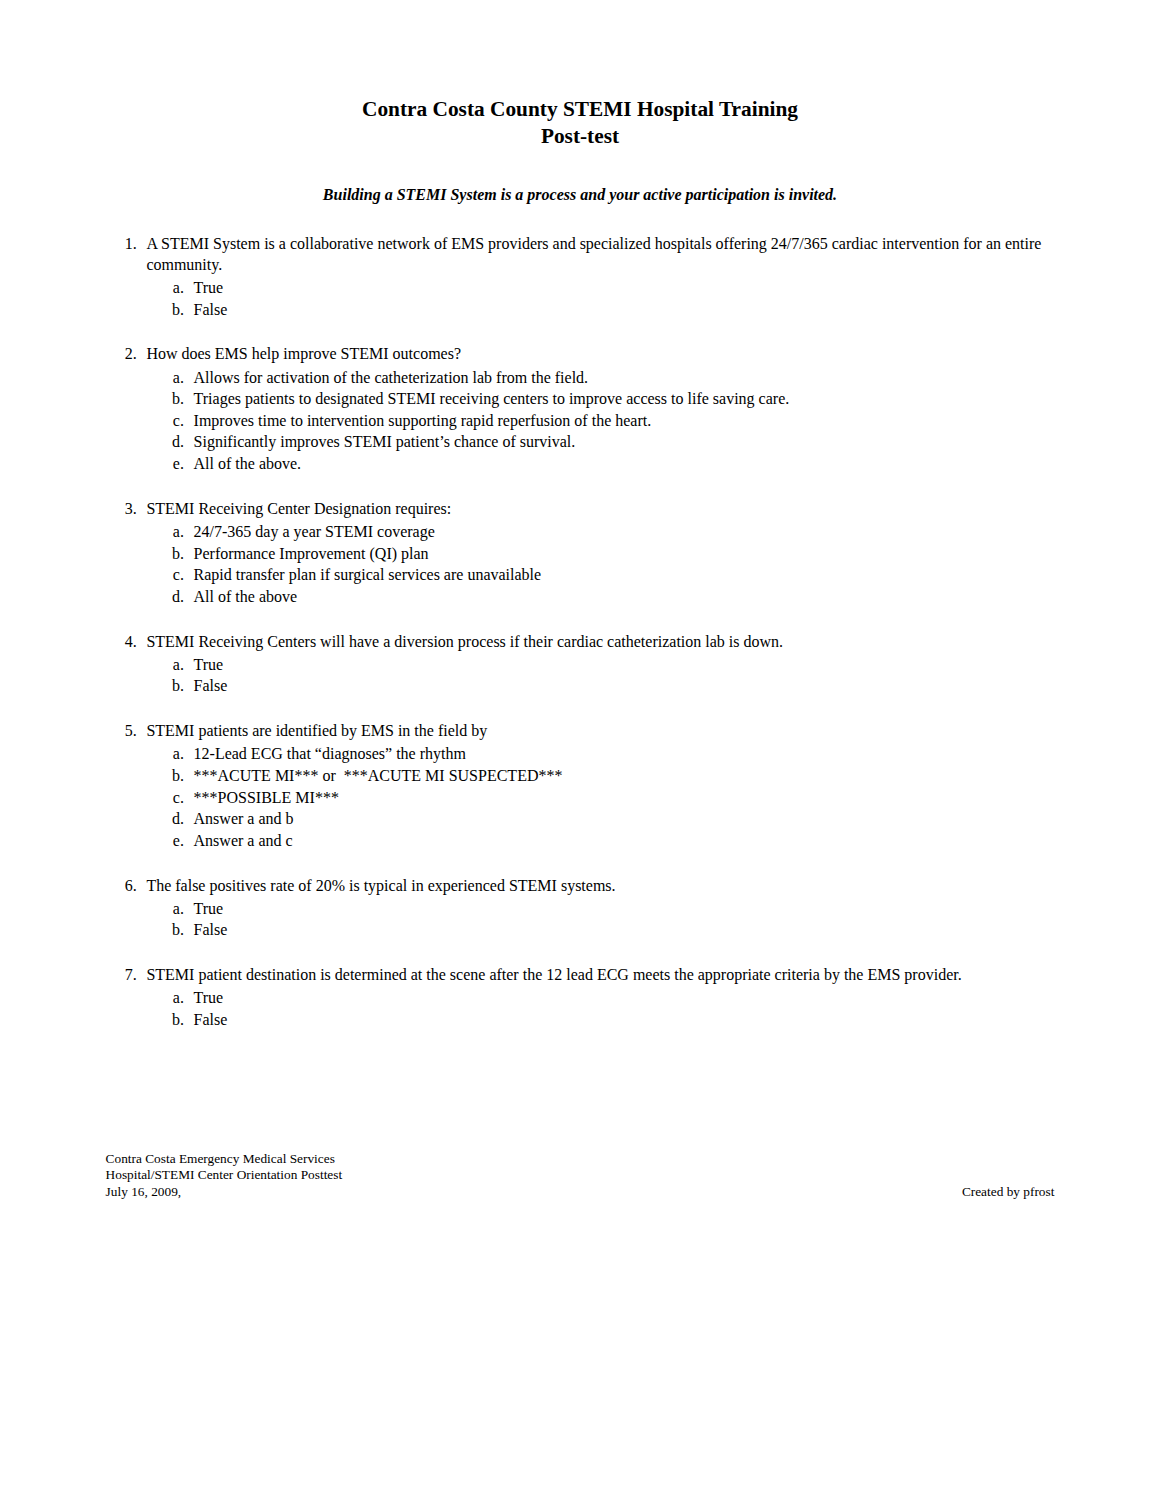Contra Costa County STEMI Hospital Training
Post-test
Building a STEMI System is a process and your active participation is invited.
A STEMI System is a collaborative network of EMS providers and specialized hospitals offering 24/7/365 cardiac intervention for an entire community.
True
False
How does EMS help improve STEMI outcomes?
Allows for activation of the catheterization lab from the field.
Triages patients to designated STEMI receiving centers to improve access to life saving care.
Improves time to intervention supporting rapid reperfusion of the heart.
Significantly improves STEMI patient’s chance of survival.
All of the above.
STEMI Receiving Center Designation requires:
24/7-365 day a year STEMI coverage
Performance Improvement (QI) plan
Rapid transfer plan if surgical services are unavailable
All of the above
STEMI Receiving Centers will have a diversion process if their cardiac catheterization lab is down.
True
False
STEMI patients are identified by EMS in the field by
12-Lead ECG that “diagnoses” the rhythm
***ACUTE MI*** or ***ACUTE MI SUSPECTED***
***POSSIBLE MI***
Answer a and b
Answer a and c
The false positives rate of 20% is typical in experienced STEMI systems.
True
False
STEMI patient destination is determined at the scene after the 12 lead ECG meets the appropriate criteria by the EMS provider.
True
False
Contra Costa Emergency Medical Services
Hospital/STEMI Center Orientation Posttest
July 16, 2009, Created by pfrost